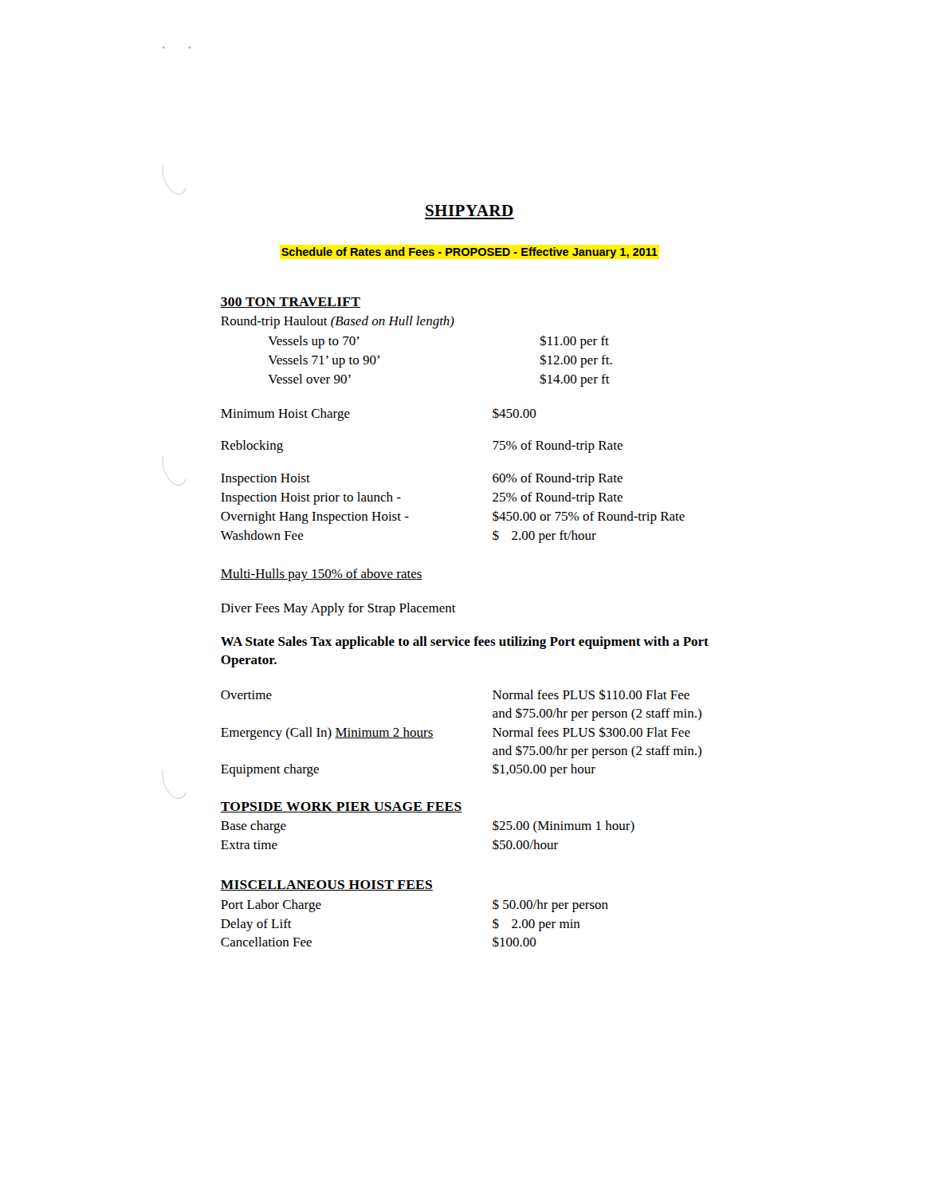• •
SHIPYARD
Schedule of Rates and Fees - PROPOSED - Effective January 1, 2011
300 TON TRAVELIFT
Round-trip Haulout (Based on Hull length)
| Vessels up to 70’ | $11.00 per ft |
| Vessels 71’ up to 90’ | $12.00 per ft. |
| Vessel over 90’ | $14.00 per ft |
| Minimum Hoist Charge | $450.00 |
| Reblocking | 75% of Round-trip Rate |
| Inspection Hoist | 60% of Round-trip Rate |
| Inspection Hoist prior to launch - | 25% of Round-trip Rate |
| Overnight Hang Inspection Hoist - | $450.00 or 75% of Round-trip Rate |
| Washdown Fee | $ 2.00 per ft/hour |
Multi-Hulls pay 150% of above rates
Diver Fees May Apply for Strap Placement
WA State Sales Tax applicable to all service fees utilizing Port equipment with a Port Operator.
| Overtime | Normal fees PLUS $110.00 Flat Fee and $75.00/hr per person (2 staff min.) |
| Emergency (Call In) Minimum 2 hours | Normal fees PLUS $300.00 Flat Fee and $75.00/hr per person (2 staff min.) |
| Equipment charge | $1,050.00 per hour |
TOPSIDE WORK PIER USAGE FEES
| Base charge | $25.00 (Minimum 1 hour) |
| Extra time | $50.00/hour |
MISCELLANEOUS HOIST FEES
| Port Labor Charge | $ 50.00/hr per person |
| Delay of Lift | $ 2.00 per min |
| Cancellation Fee | $100.00 |